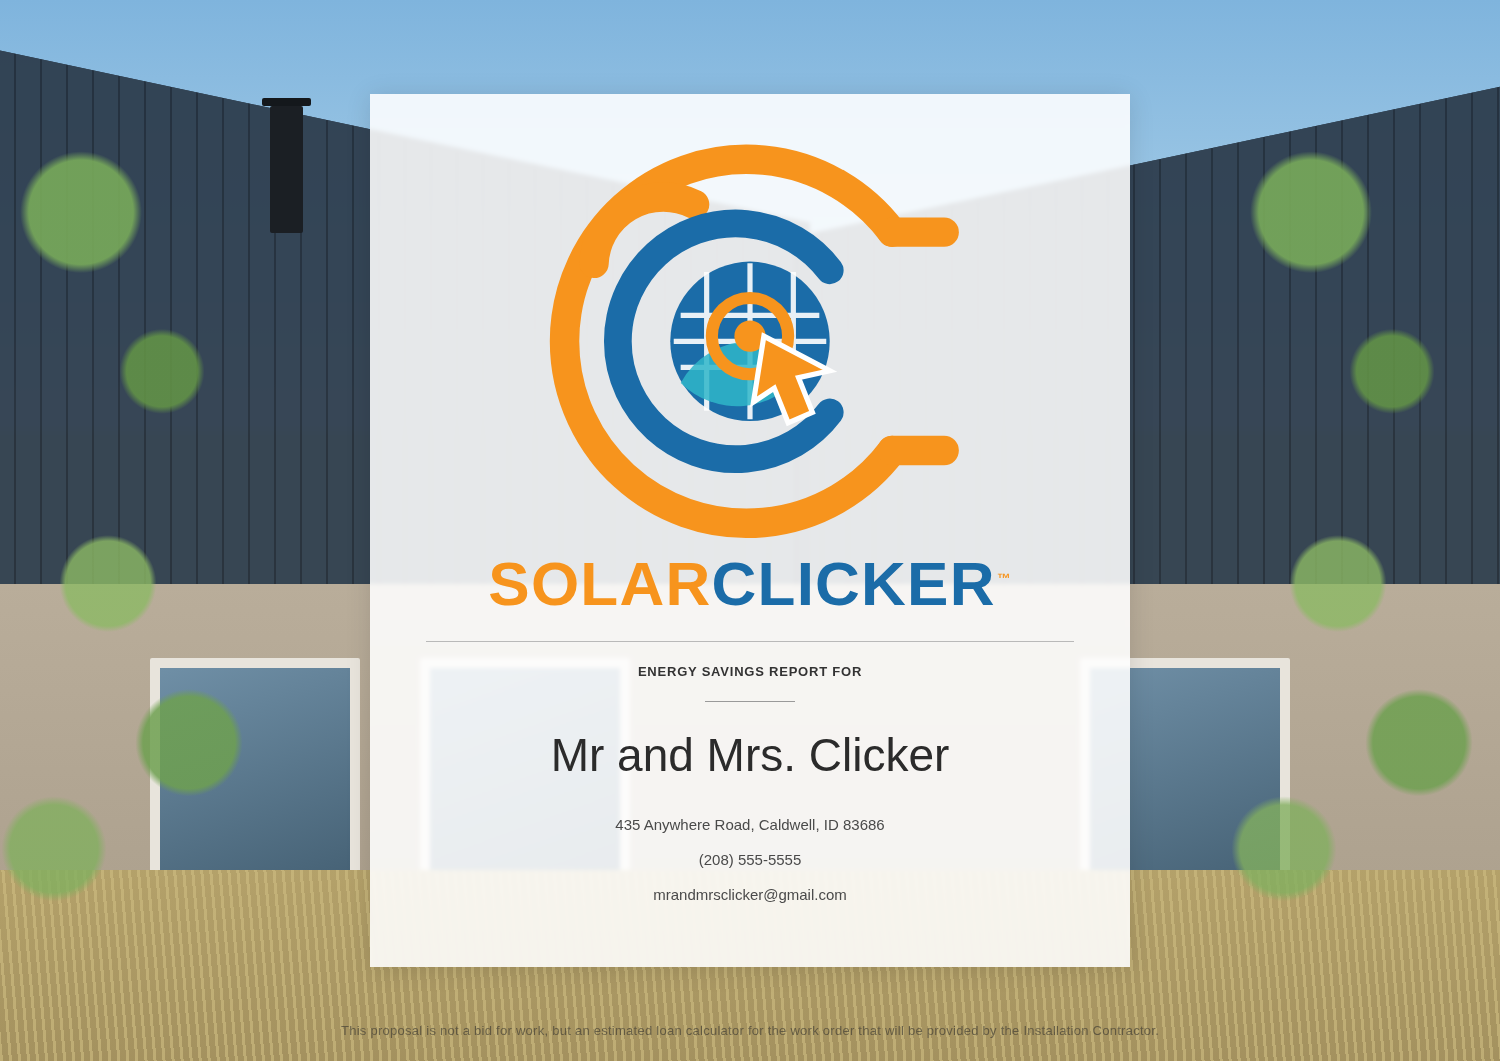SOLAR CLICKER™
Energy Savings Report for
Mr and Mrs. Clicker
435 Anywhere Road, Caldwell, ID 83686
(208) 555-5555
mrandmrsclicker@gmail.com
This proposal is not a bid for work, but an estimated loan calculator for the work order that will be provided by the Installation Contractor.